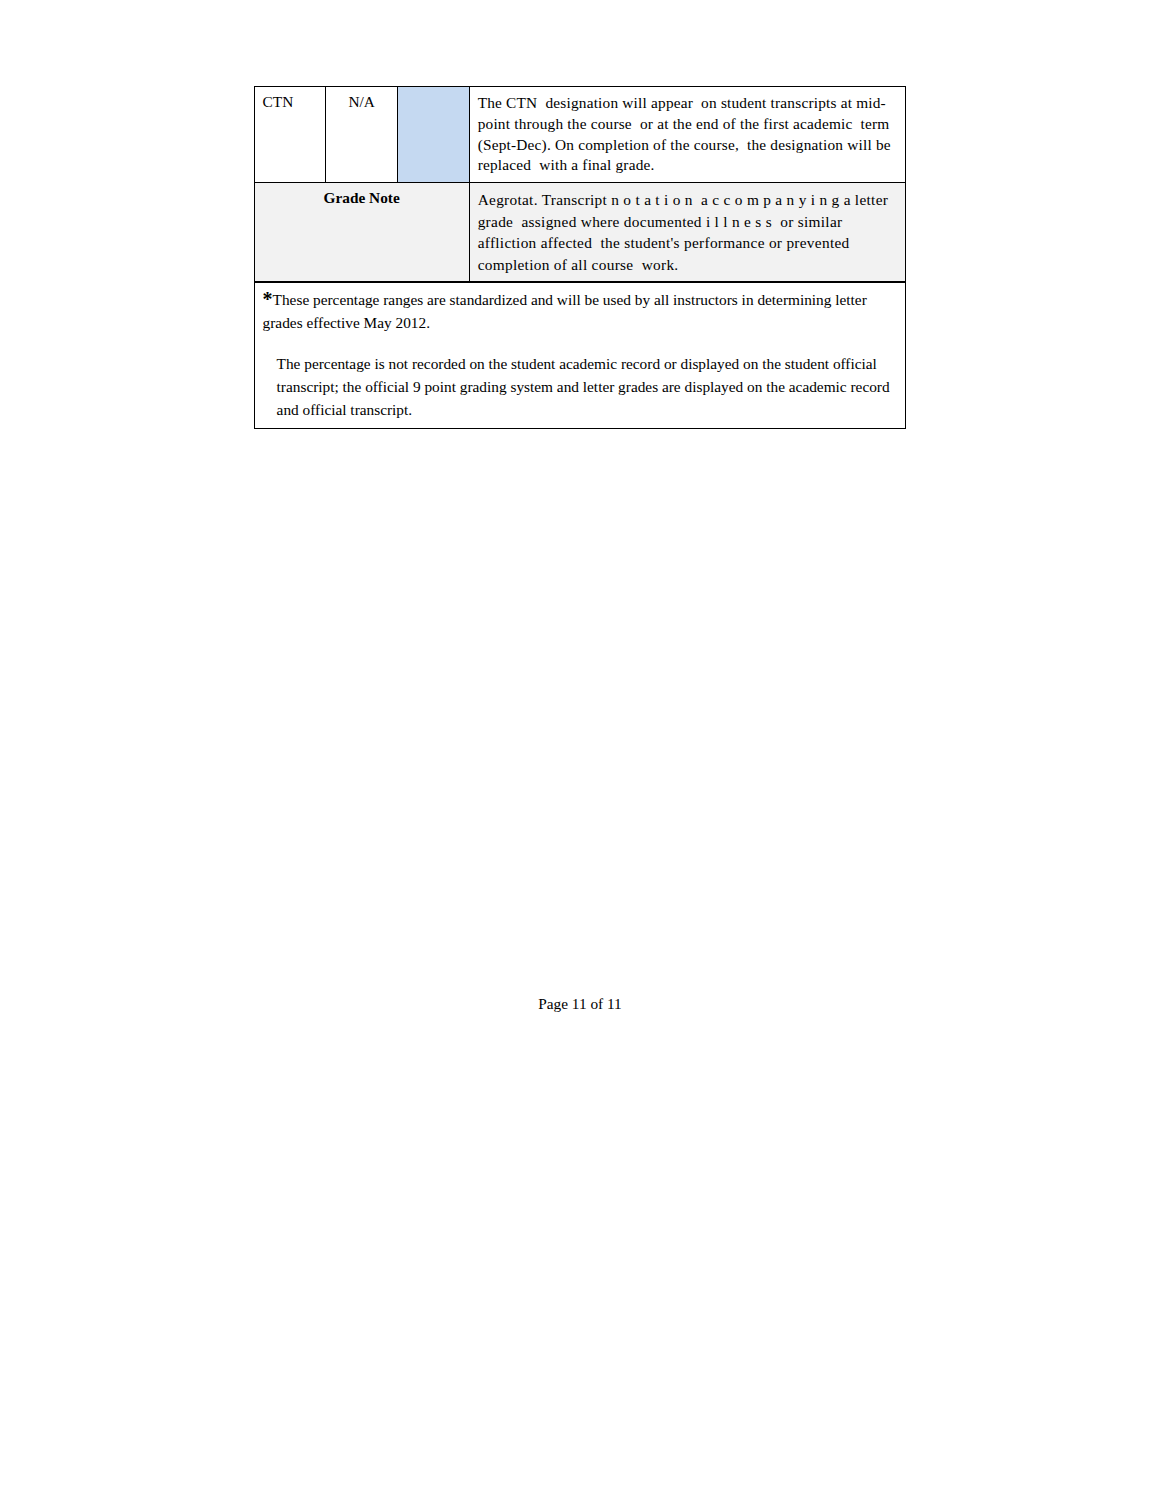| CTN | N/A | | The CTN designation will appear on student transcripts at mid-point through the course or at the end of the first academic term (Sept-Dec). On completion of the course, the designation will be replaced with a final grade. |
| Grade Note | Aegrotat. Transcript n o t a t i o n a c c o m p a n y i n g a letter grade assigned where documented i l l n e s s or similar affliction affected the student's performance or prevented completion of all course work. |
| * These percentage ranges are standardized and will be used by all instructors in determining letter grades effective May 2012. The percentage is not recorded on the student academic record or displayed on the student official transcript; the official 9 point grading system and letter grades are displayed on the academic record and official transcript. |
Page 11 of 11